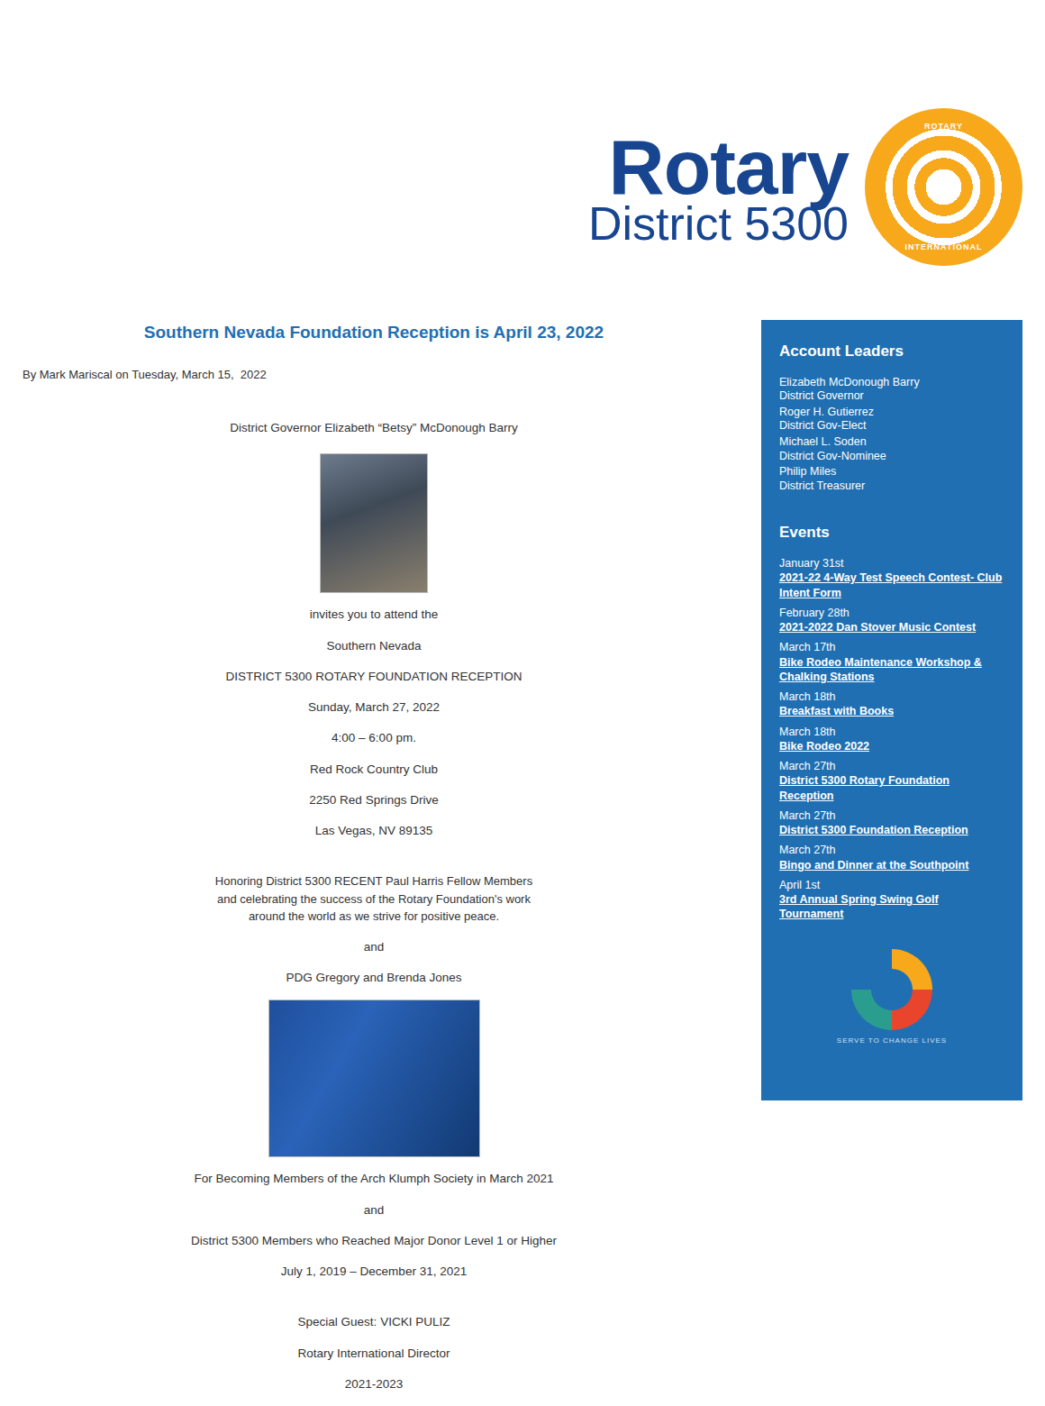Rotary
District 5300
Southern Nevada Foundation Reception is April 23, 2022
By Mark Mariscal on Tuesday, March 15, 2022
District Governor Elizabeth “Betsy” McDonough Barry
invites you to attend the
Southern Nevada
DISTRICT 5300 ROTARY FOUNDATION RECEPTION
Sunday, March 27, 2022
4:00 – 6:00 pm.
Red Rock Country Club
2250 Red Springs Drive
Las Vegas, NV 89135
Honoring District 5300 RECENT Paul Harris Fellow Members and celebrating the success of the Rotary Foundation's work around the world as we strive for positive peace.
and
PDG Gregory and Brenda Jones
For Becoming Members of the Arch Klumph Society in March 2021
and
District 5300 Members who Reached Major Donor Level 1 or Higher
July 1, 2019 – December 31, 2021
Special Guest: VICKI PULIZ
Rotary International Director
2021-2023
Account Leaders
Elizabeth McDonough BarryDistrict Governor
Roger H. GutierrezDistrict Gov-Elect
Michael L. SodenDistrict Gov-Nominee
Philip MilesDistrict Treasurer
Events
January 31st 2021-22 4-Way Test Speech Contest- Club Intent Form
February 28th 2021-2022 Dan Stover Music Contest
March 17th Bike Rodeo Maintenance Workshop & Chalking Stations
March 18th Breakfast with Books
March 18th Bike Rodeo 2022
March 27th District 5300 Rotary Foundation Reception
March 27th District 5300 Foundation Reception
March 27th Bingo and Dinner at the Southpoint
April 1st 3rd Annual Spring Swing Golf Tournament
SERVE TO CHANGE LIVES